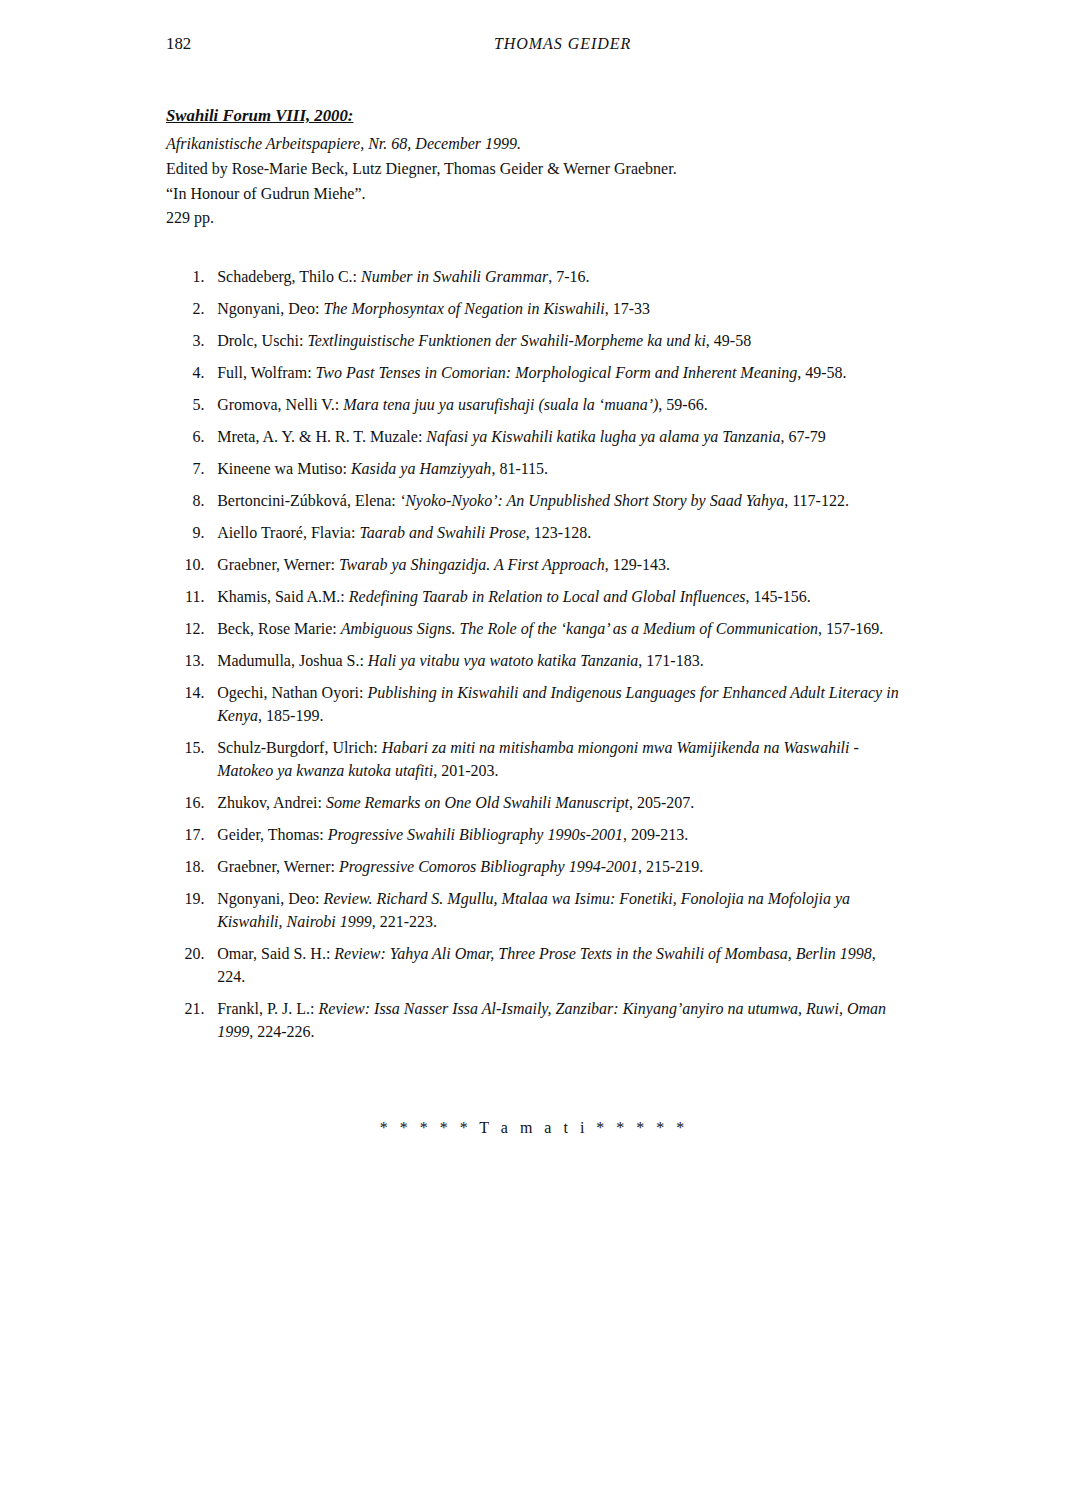182 Thomas Geider
Swahili Forum VIII, 2000:
Afrikanistische Arbeitspapiere, Nr. 68, December 1999.
Edited by Rose-Marie Beck, Lutz Diegner, Thomas Geider & Werner Graebner.
“In Honour of Gudrun Miehe”.
229 pp.
Schadeberg, Thilo C.: Number in Swahili Grammar, 7-16.
Ngonyani, Deo: The Morphosyntax of Negation in Kiswahili, 17-33
Drolc, Uschi: Textlinguistische Funktionen der Swahili-Morpheme ka und ki, 49-58
Full, Wolfram: Two Past Tenses in Comorian: Morphological Form and Inherent Meaning, 49-58.
Gromova, Nelli V.: Mara tena juu ya usarufishaji (suala la ‘muana’), 59-66.
Mreta, A. Y. & H. R. T. Muzale: Nafasi ya Kiswahili katika lugha ya alama ya Tanzania, 67-79
Kineene wa Mutiso: Kasida ya Hamziyyah, 81-115.
Bertoncini-Zúbková, Elena: ‘Nyoko-Nyoko’: An Unpublished Short Story by Saad Yahya, 117-122.
Aiello Traoré, Flavia: Taarab and Swahili Prose, 123-128.
Graebner, Werner: Twarab ya Shingazidja. A First Approach, 129-143.
Khamis, Said A.M.: Redefining Taarab in Relation to Local and Global Influences, 145-156.
Beck, Rose Marie: Ambiguous Signs. The Role of the ‘kanga’ as a Medium of Communication, 157-169.
Madumulla, Joshua S.: Hali ya vitabu vya watoto katika Tanzania, 171-183.
Ogechi, Nathan Oyori: Publishing in Kiswahili and Indigenous Languages for Enhanced Adult Literacy in Kenya, 185-199.
Schulz-Burgdorf, Ulrich: Habari za miti na mitishamba miongoni mwa Wamijikenda na Waswahili - Matokeo ya kwanza kutoka utafiti, 201-203.
Zhukov, Andrei: Some Remarks on One Old Swahili Manuscript, 205-207.
Geider, Thomas: Progressive Swahili Bibliography 1990s-2001, 209-213.
Graebner, Werner: Progressive Comoros Bibliography 1994-2001, 215-219.
Ngonyani, Deo: Review. Richard S. Mgullu, Mtalaa wa Isimu: Fonetiki, Fonolojia na Mofolojia ya Kiswahili, Nairobi 1999, 221-223.
Omar, Said S. H.: Review: Yahya Ali Omar, Three Prose Texts in the Swahili of Mombasa, Berlin 1998, 224.
Frankl, P. J. L.: Review: Issa Nasser Issa Al-Ismaily, Zanzibar: Kinyang’anyiro na utumwa, Ruwi, Oman 1999, 224-226.
* * * * * T a m a t i * * * * *